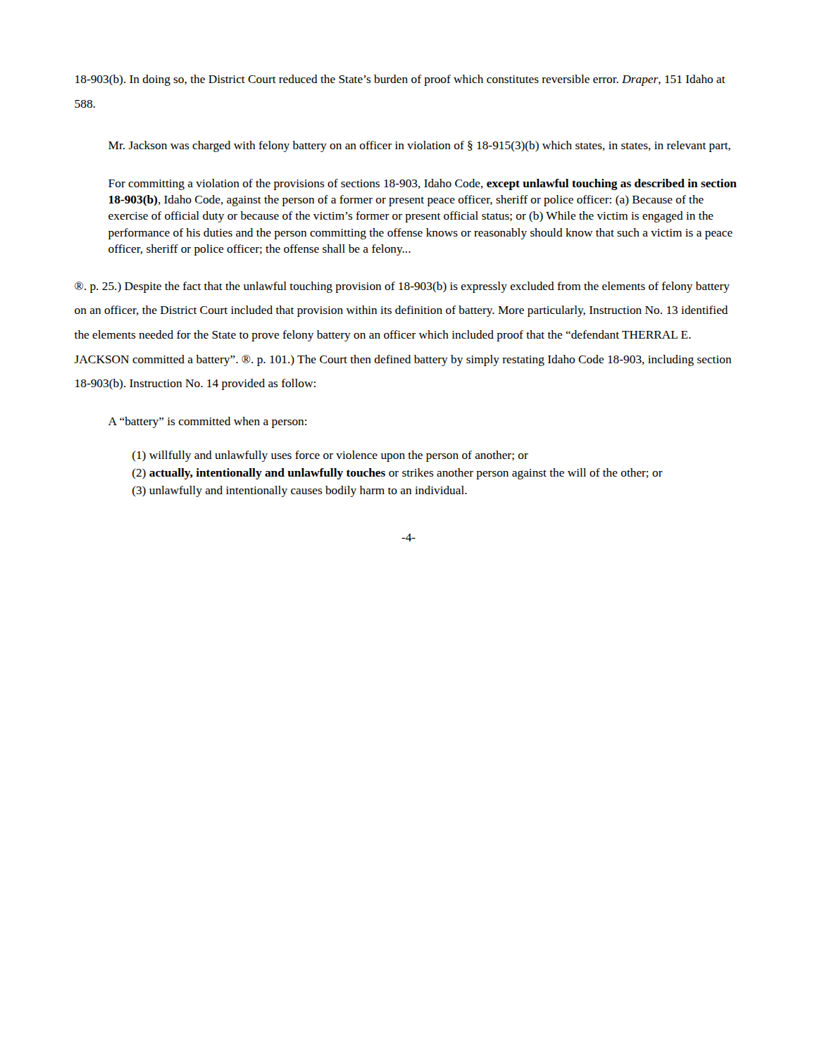18-903(b). In doing so, the District Court reduced the State’s burden of proof which constitutes reversible error. Draper, 151 Idaho at 588.
Mr. Jackson was charged with felony battery on an officer in violation of § 18-915(3)(b) which states, in states, in relevant part,
For committing a violation of the provisions of sections 18-903, Idaho Code, except unlawful touching as described in section 18-903(b), Idaho Code, against the person of a former or present peace officer, sheriff or police officer: (a) Because of the exercise of official duty or because of the victim’s former or present official status; or (b) While the victim is engaged in the performance of his duties and the person committing the offense knows or reasonably should know that such a victim is a peace officer, sheriff or police officer; the offense shall be a felony...
®. p. 25.) Despite the fact that the unlawful touching provision of 18-903(b) is expressly excluded from the elements of felony battery on an officer, the District Court included that provision within its definition of battery. More particularly, Instruction No. 13 identified the elements needed for the State to prove felony battery on an officer which included proof that the “defendant THERRAL E. JACKSON committed a battery”. ®. p. 101.) The Court then defined battery by simply restating Idaho Code 18-903, including section 18-903(b). Instruction No. 14 provided as follow:
A “battery” is committed when a person:
(1) willfully and unlawfully uses force or violence upon the person of another; or
(2) actually, intentionally and unlawfully touches or strikes another person against the will of the other; or
(3) unlawfully and intentionally causes bodily harm to an individual.
-4-